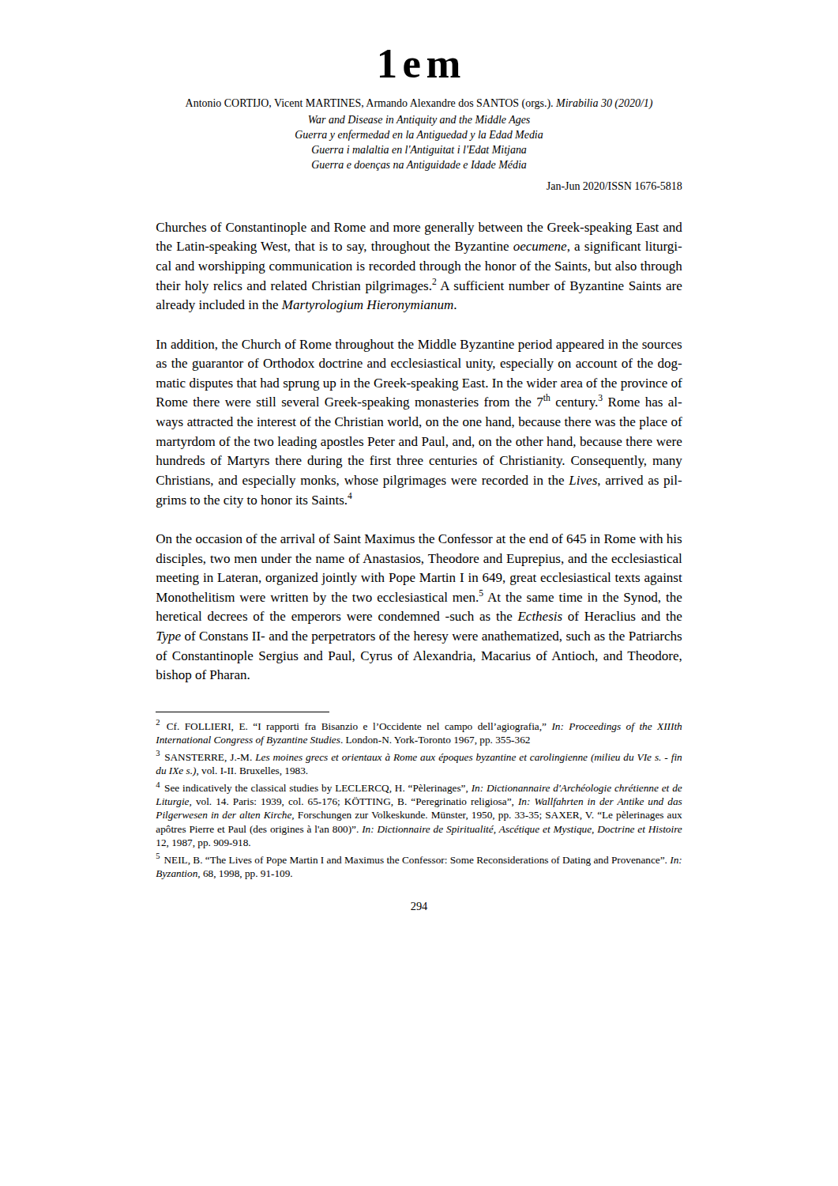1 e m
Antonio CORTIJO, Vicent MARTINES, Armando Alexandre dos SANTOS (orgs.). Mirabilia 30 (2020/1)
War and Disease in Antiquity and the Middle Ages
Guerra y enfermedad en la Antiguedad y la Edad Media
Guerra i malaltia en l'Antiguitat i l'Edat Mitjana
Guerra e doenças na Antiguidade e Idade Média
Jan-Jun 2020/ISSN 1676-5818
Churches of Constantinople and Rome and more generally between the Greek-speaking East and the Latin-speaking West, that is to say, throughout the Byzantine oecumene, a significant liturgical and worshipping communication is recorded through the honor of the Saints, but also through their holy relics and related Christian pilgrimages.2 A sufficient number of Byzantine Saints are already included in the Martyrologium Hieronymianum.
In addition, the Church of Rome throughout the Middle Byzantine period appeared in the sources as the guarantor of Orthodox doctrine and ecclesiastical unity, especially on account of the dogmatic disputes that had sprung up in the Greek-speaking East. In the wider area of the province of Rome there were still several Greek-speaking monasteries from the 7th century.3 Rome has always attracted the interest of the Christian world, on the one hand, because there was the place of martyrdom of the two leading apostles Peter and Paul, and, on the other hand, because there were hundreds of Martyrs there during the first three centuries of Christianity. Consequently, many Christians, and especially monks, whose pilgrimages were recorded in the Lives, arrived as pilgrims to the city to honor its Saints.4
On the occasion of the arrival of Saint Maximus the Confessor at the end of 645 in Rome with his disciples, two men under the name of Anastasios, Theodore and Euprepius, and the ecclesiastical meeting in Lateran, organized jointly with Pope Martin I in 649, great ecclesiastical texts against Monothelitism were written by the two ecclesiastical men.5 At the same time in the Synod, the heretical decrees of the emperors were condemned -such as the Ecthesis of Heraclius and the Type of Constans II- and the perpetrators of the heresy were anathematized, such as the Patriarchs of Constantinople Sergius and Paul, Cyrus of Alexandria, Macarius of Antioch, and Theodore, bishop of Pharan.
2 Cf. FOLLIERI, E. “I rapporti fra Bisanzio e l’Occidente nel campo dell’agiografia,” In: Proceedings of the XIIIth International Congress of Byzantine Studies. London-N. York-Toronto 1967, pp. 355-362
3 SANSTERRE, J.-M. Les moines grecs et orientaux à Rome aux époques byzantine et carolingienne (milieu du VIe s. - fin du IXe s.), vol. I-II. Bruxelles, 1983.
4 See indicatively the classical studies by LECLERCQ, H. “Pèlerinages”, In: Dictionannaire d'Archéologie chrétienne et de Liturgie, vol. 14. Paris: 1939, col. 65-176; KÖTTING, B. “Peregrinatio religiosa”, In: Wallfahrten in der Antike und das Pilgerwesen in der alten Kirche, Forschungen zur Volkeskunde. Münster, 1950, pp. 33-35; SAXER, V. “Le pèlerinages aux apôtres Pierre et Paul (des origines à l'an 800)”. In: Dictionnaire de Spiritualité, Ascétique et Mystique, Doctrine et Histoire 12, 1987, pp. 909-918.
5 NEIL, B. “The Lives of Pope Martin I and Maximus the Confessor: Some Reconsiderations of Dating and Provenance”. In: Byzantion, 68, 1998, pp. 91-109.
294